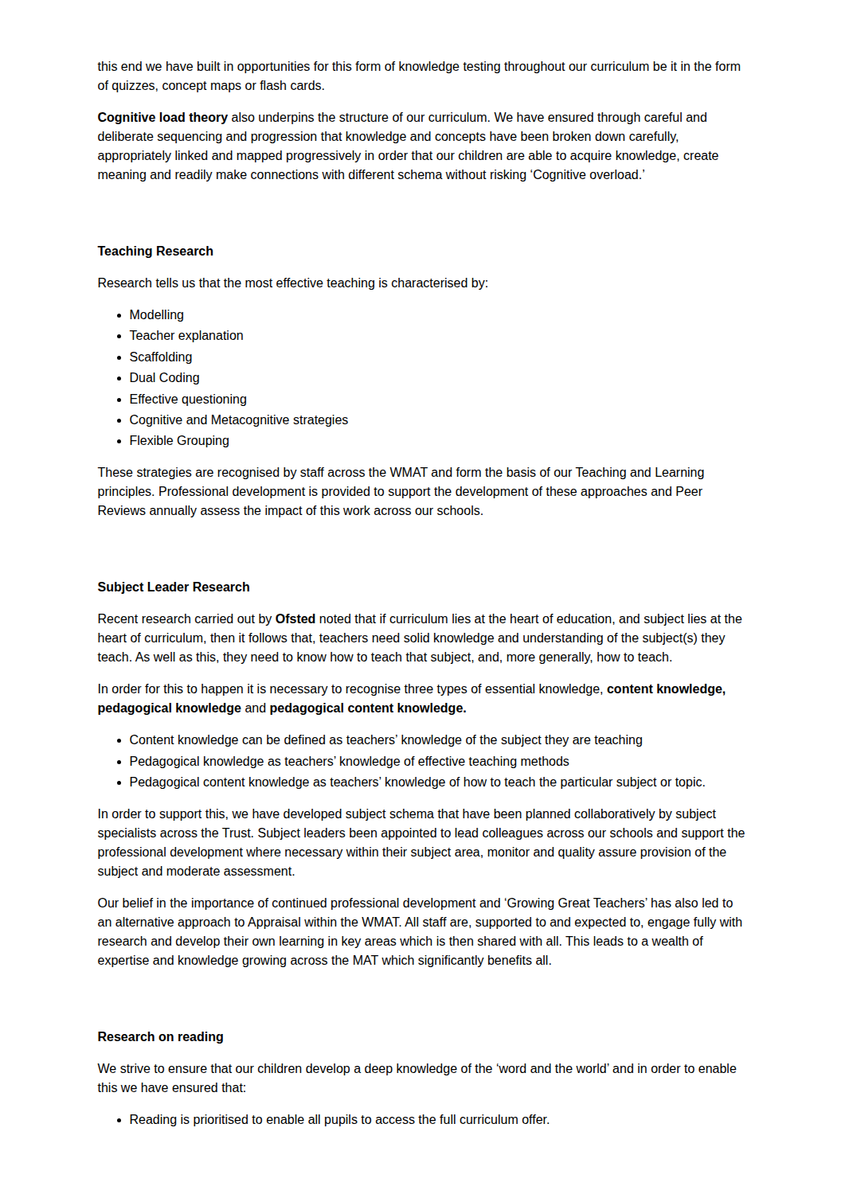this end we have built in opportunities for this form of knowledge testing throughout our curriculum be it in the form of quizzes, concept maps or flash cards.
Cognitive load theory also underpins the structure of our curriculum. We have ensured through careful and deliberate sequencing and progression that knowledge and concepts have been broken down carefully, appropriately linked and mapped progressively in order that our children are able to acquire knowledge, create meaning and readily make connections with different schema without risking ‘Cognitive overload.’
Teaching Research
Research tells us that the most effective teaching is characterised by:
Modelling
Teacher explanation
Scaffolding
Dual Coding
Effective questioning
Cognitive and Metacognitive strategies
Flexible Grouping
These strategies are recognised by staff across the WMAT and form the basis of our Teaching and Learning principles. Professional development is provided to support the development of these approaches and Peer Reviews annually assess the impact of this work across our schools.
Subject Leader Research
Recent research carried out by Ofsted noted that if curriculum lies at the heart of education, and subject lies at the heart of curriculum, then it follows that, teachers need solid knowledge and understanding of the subject(s) they teach. As well as this, they need to know how to teach that subject, and, more generally, how to teach.
In order for this to happen it is necessary to recognise three types of essential knowledge, content knowledge, pedagogical knowledge and pedagogical content knowledge.
Content knowledge can be defined as teachers’ knowledge of the subject they are teaching
Pedagogical knowledge as teachers’ knowledge of effective teaching methods
Pedagogical content knowledge as teachers’ knowledge of how to teach the particular subject or topic.
In order to support this, we have developed subject schema that have been planned collaboratively by subject specialists across the Trust. Subject leaders been appointed to lead colleagues across our schools and support the professional development where necessary within their subject area, monitor and quality assure provision of the subject and moderate assessment.
Our belief in the importance of continued professional development and ‘Growing Great Teachers’ has also led to an alternative approach to Appraisal within the WMAT. All staff are, supported to and expected to, engage fully with research and develop their own learning in key areas which is then shared with all. This leads to a wealth of expertise and knowledge growing across the MAT which significantly benefits all.
Research on reading
We strive to ensure that our children develop a deep knowledge of the ‘word and the world’ and in order to enable this we have ensured that:
Reading is prioritised to enable all pupils to access the full curriculum offer.